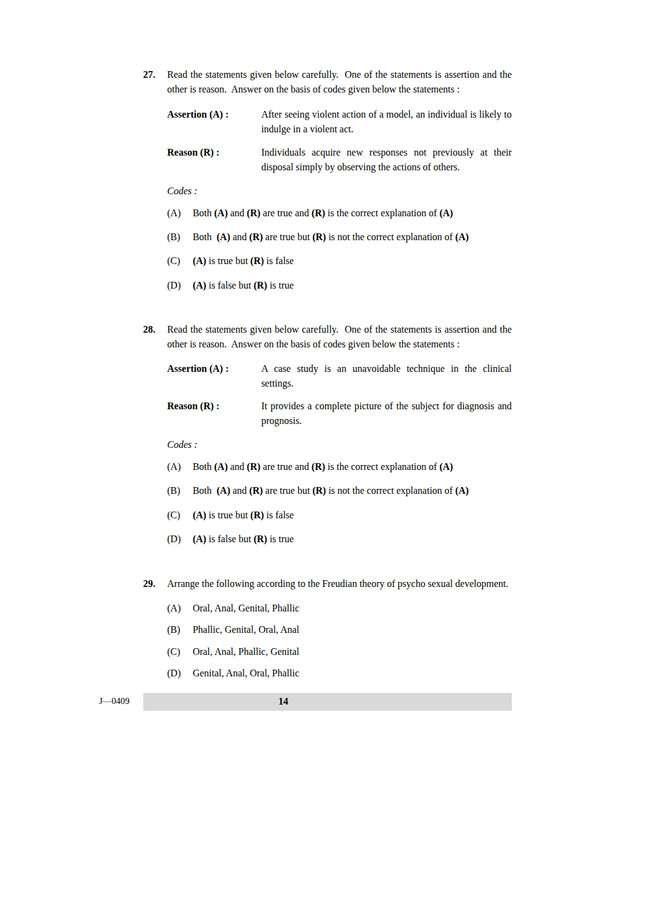27.
Read the statements given below carefully. One of the statements is assertion and the other is reason. Answer on the basis of codes given below the statements :
Assertion (A) :
After seeing violent action of a model, an individual is likely to indulge in a violent act.
Reason (R) :
Individuals acquire new responses not previously at their disposal simply by observing the actions of others.
Codes :
(A) Both (A) and (R) are true and (R) is the correct explanation of (A)
(B) Both (A) and (R) are true but (R) is not the correct explanation of (A)
(C)(A) is true but (R) is false
(D)(A) is false but (R) is true
28.
Read the statements given below carefully. One of the statements is assertion and the other is reason. Answer on the basis of codes given below the statements :
Assertion (A) :
A case study is an unavoidable technique in the clinical settings.
Reason (R) :
It provides a complete picture of the subject for diagnosis and prognosis.
Codes :
(A) Both (A) and (R) are true and (R) is the correct explanation of (A)
(B) Both (A) and (R) are true but (R) is not the correct explanation of (A)
(C)(A) is true but (R) is false
(D)(A) is false but (R) is true
29.
Arrange the following according to the Freudian theory of psycho sexual development.
(A) Oral, Anal, Genital, Phallic
(B) Phallic, Genital, Oral, Anal
(C) Oral, Anal, Phallic, Genital
(D) Genital, Anal, Oral, Phallic
J—0409
14